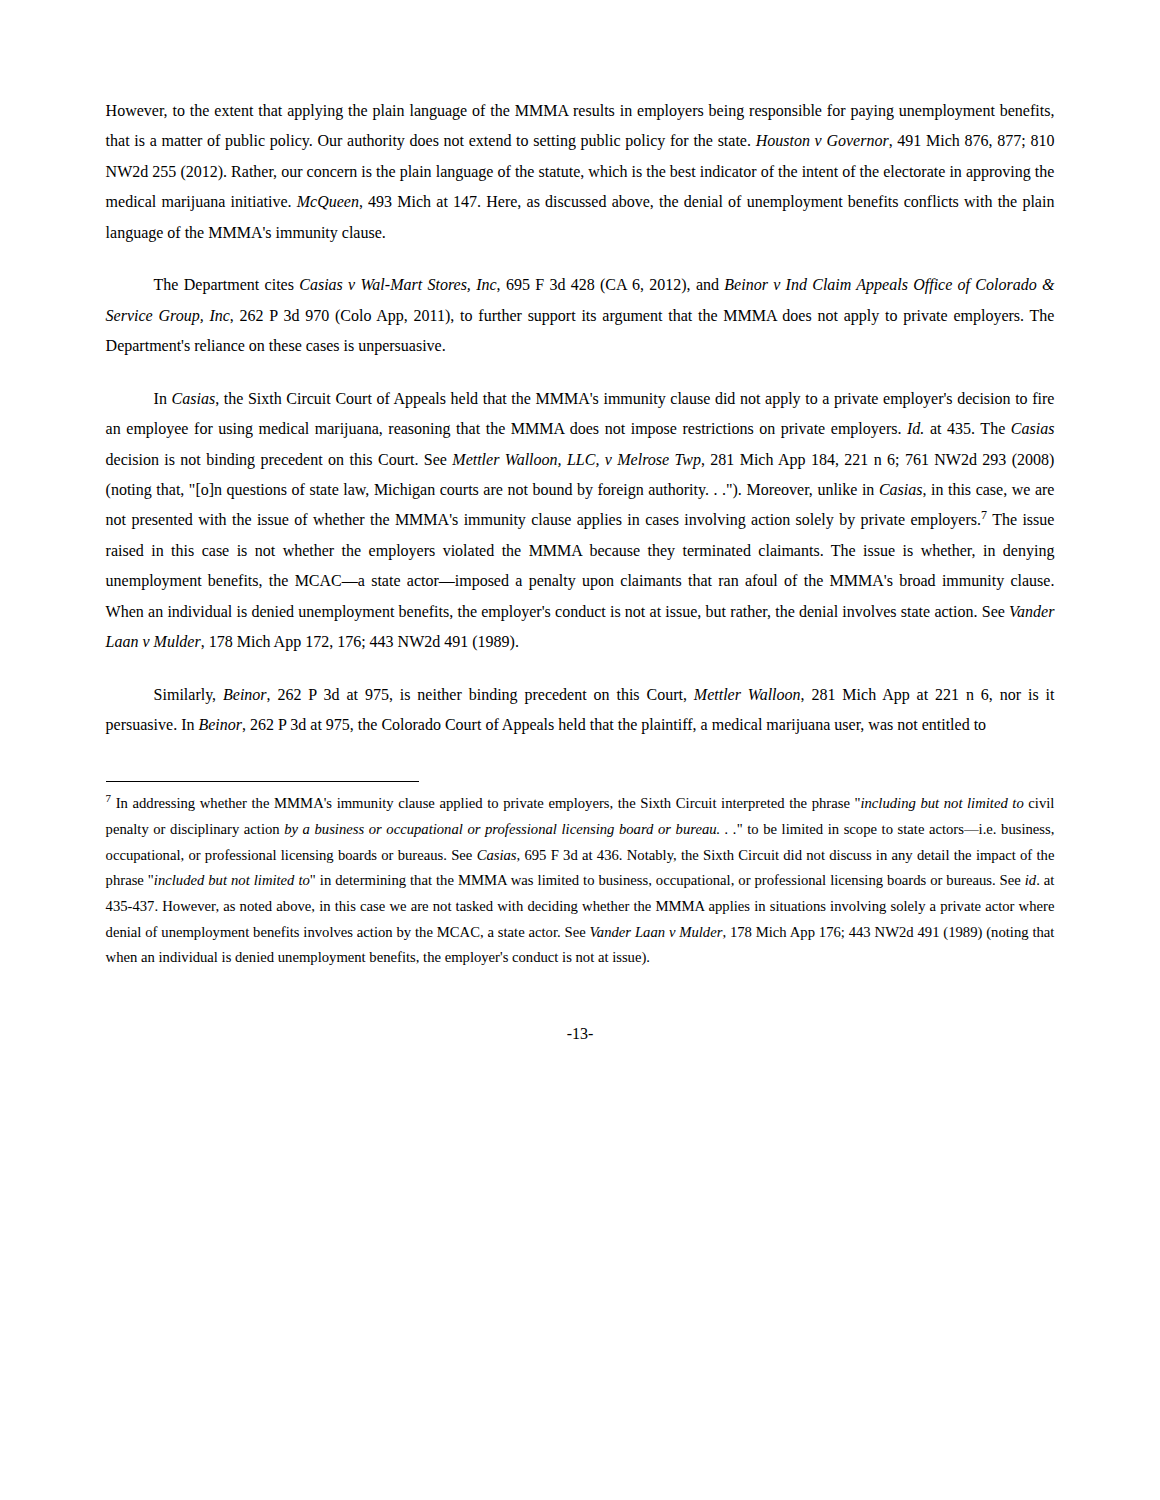However, to the extent that applying the plain language of the MMMA results in employers being responsible for paying unemployment benefits, that is a matter of public policy. Our authority does not extend to setting public policy for the state. Houston v Governor, 491 Mich 876, 877; 810 NW2d 255 (2012). Rather, our concern is the plain language of the statute, which is the best indicator of the intent of the electorate in approving the medical marijuana initiative. McQueen, 493 Mich at 147. Here, as discussed above, the denial of unemployment benefits conflicts with the plain language of the MMMA's immunity clause.
The Department cites Casias v Wal-Mart Stores, Inc, 695 F 3d 428 (CA 6, 2012), and Beinor v Ind Claim Appeals Office of Colorado & Service Group, Inc, 262 P 3d 970 (Colo App, 2011), to further support its argument that the MMMA does not apply to private employers. The Department's reliance on these cases is unpersuasive.
In Casias, the Sixth Circuit Court of Appeals held that the MMMA's immunity clause did not apply to a private employer's decision to fire an employee for using medical marijuana, reasoning that the MMMA does not impose restrictions on private employers. Id. at 435. The Casias decision is not binding precedent on this Court. See Mettler Walloon, LLC, v Melrose Twp, 281 Mich App 184, 221 n 6; 761 NW2d 293 (2008) (noting that, "[o]n questions of state law, Michigan courts are not bound by foreign authority. . ."). Moreover, unlike in Casias, in this case, we are not presented with the issue of whether the MMMA's immunity clause applies in cases involving action solely by private employers.7 The issue raised in this case is not whether the employers violated the MMMA because they terminated claimants. The issue is whether, in denying unemployment benefits, the MCAC—a state actor—imposed a penalty upon claimants that ran afoul of the MMMA's broad immunity clause. When an individual is denied unemployment benefits, the employer's conduct is not at issue, but rather, the denial involves state action. See Vander Laan v Mulder, 178 Mich App 172, 176; 443 NW2d 491 (1989).
Similarly, Beinor, 262 P 3d at 975, is neither binding precedent on this Court, Mettler Walloon, 281 Mich App at 221 n 6, nor is it persuasive. In Beinor, 262 P 3d at 975, the Colorado Court of Appeals held that the plaintiff, a medical marijuana user, was not entitled to
7 In addressing whether the MMMA's immunity clause applied to private employers, the Sixth Circuit interpreted the phrase "including but not limited to civil penalty or disciplinary action by a business or occupational or professional licensing board or bureau. . ." to be limited in scope to state actors—i.e. business, occupational, or professional licensing boards or bureaus. See Casias, 695 F 3d at 436. Notably, the Sixth Circuit did not discuss in any detail the impact of the phrase "included but not limited to" in determining that the MMMA was limited to business, occupational, or professional licensing boards or bureaus. See id. at 435-437. However, as noted above, in this case we are not tasked with deciding whether the MMMA applies in situations involving solely a private actor where denial of unemployment benefits involves action by the MCAC, a state actor. See Vander Laan v Mulder, 178 Mich App 176; 443 NW2d 491 (1989) (noting that when an individual is denied unemployment benefits, the employer's conduct is not at issue).
-13-